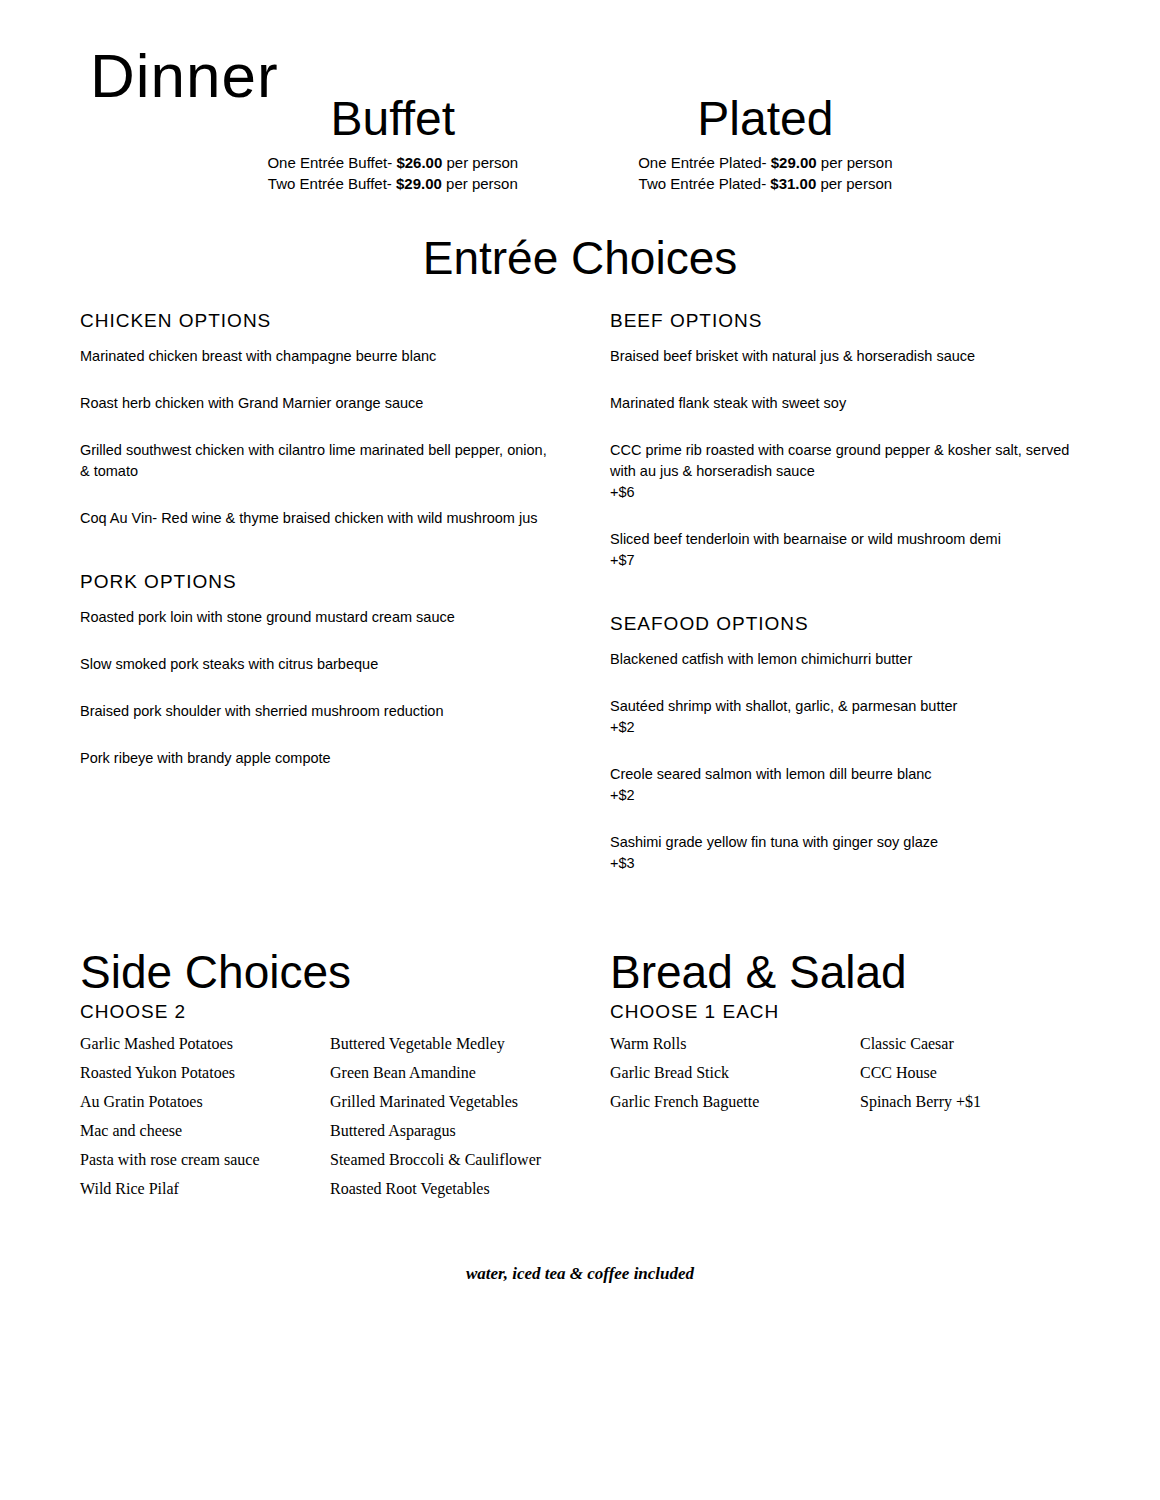Dinner
Buffet
One Entrée Buffet- $26.00 per person
Two Entrée Buffet- $29.00 per person
Plated
One Entrée Plated- $29.00 per person
Two Entrée Plated- $31.00 per person
Entrée Choices
CHICKEN OPTIONS
Marinated chicken breast with champagne beurre blanc
Roast herb chicken with Grand Marnier orange sauce
Grilled southwest chicken with cilantro lime marinated bell pepper, onion, & tomato
Coq Au Vin- Red wine & thyme braised chicken with wild mushroom jus
PORK OPTIONS
Roasted pork loin with stone ground mustard cream sauce
Slow smoked pork steaks with citrus barbeque
Braised pork shoulder with sherried mushroom reduction
Pork ribeye with brandy apple compote
BEEF OPTIONS
Braised beef brisket with natural jus & horseradish sauce
Marinated flank steak with sweet soy
CCC prime rib roasted with coarse ground pepper & kosher salt, served with au jus & horseradish sauce+$6
Sliced beef tenderloin with bearnaise or wild mushroom demi+$7
SEAFOOD OPTIONS
Blackened catfish with lemon chimichurri butter
Sautéed shrimp with shallot, garlic, & parmesan butter+$2
Creole seared salmon with lemon dill beurre blanc+$2
Sashimi grade yellow fin tuna with ginger soy glaze+$3
Side Choices
CHOOSE 2
Garlic Mashed Potatoes
Roasted Yukon Potatoes
Au Gratin Potatoes
Mac and cheese
Pasta with rose cream sauce
Wild Rice Pilaf
Buttered Vegetable Medley
Green Bean Amandine
Grilled Marinated Vegetables
Buttered Asparagus
Steamed Broccoli & Cauliflower
Roasted Root Vegetables
Bread & Salad
CHOOSE 1 EACH
Warm Rolls
Garlic Bread Stick
Garlic French Baguette
Classic Caesar
CCC House
Spinach Berry +$1
water, iced tea & coffee included